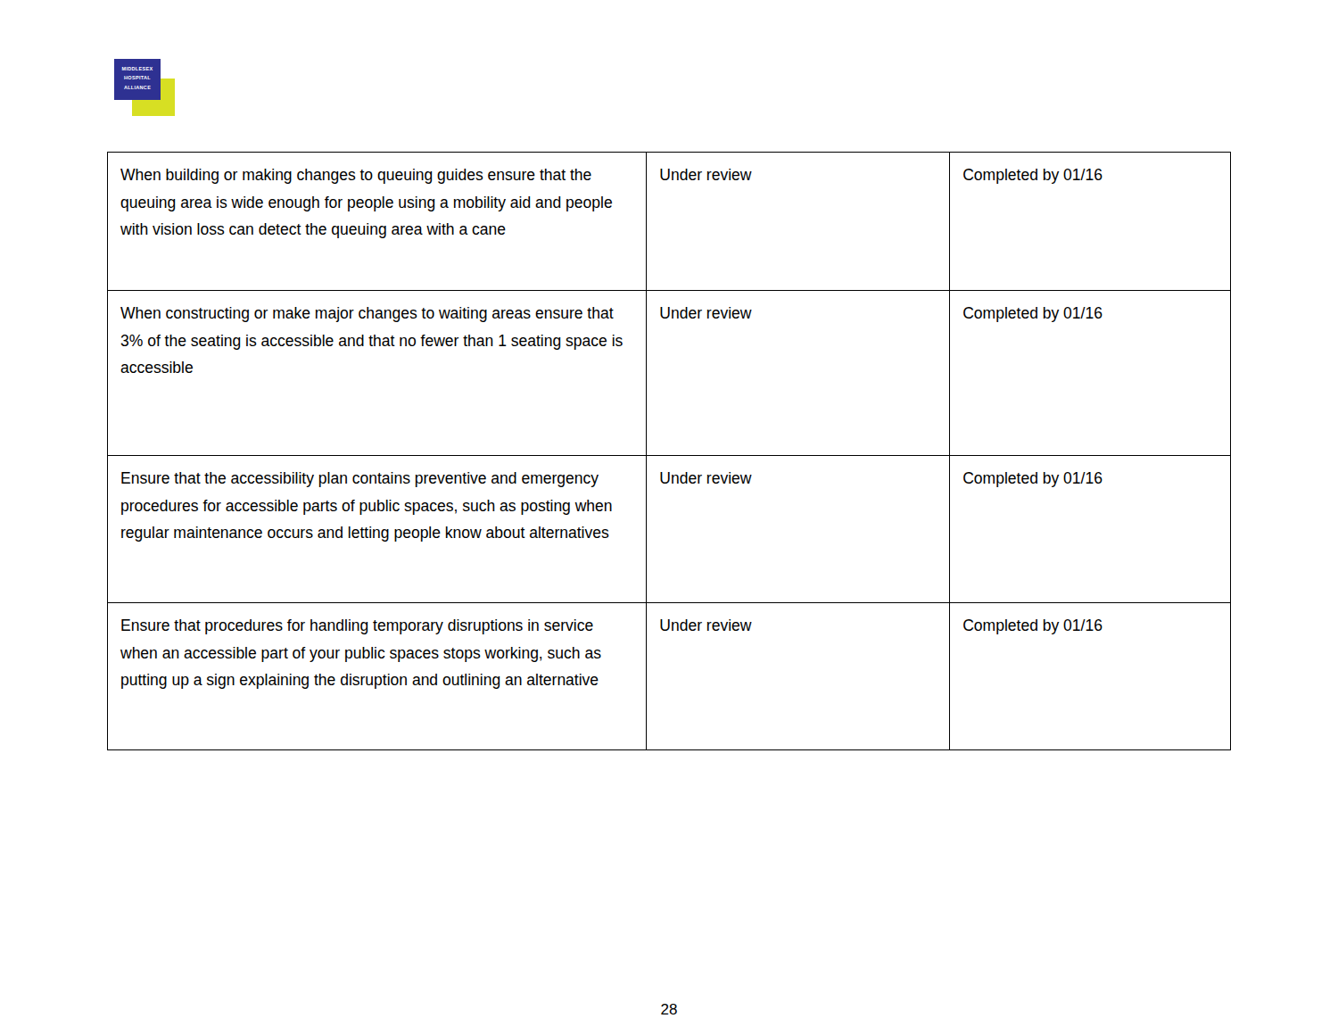MIDDLESEX
HOSPITAL
ALLIANCE
| When building or making changes to queuing guides ensure that the queuing area is wide enough for people using a mobility aid and people with vision loss can detect the queuing area with a cane | Under review | Completed by 01/16 |
| When constructing or make major changes to waiting areas ensure that 3% of the seating is accessible and that no fewer than 1 seating space is accessible | Under review | Completed by 01/16 |
| Ensure that the accessibility plan contains preventive and emergency procedures for accessible parts of public spaces, such as posting when regular maintenance occurs and letting people know about alternatives | Under review | Completed by 01/16 |
| Ensure that procedures for handling temporary disruptions in service when an accessible part of your public spaces stops working, such as putting up a sign explaining the disruption and outlining an alternative | Under review | Completed by 01/16 |
28